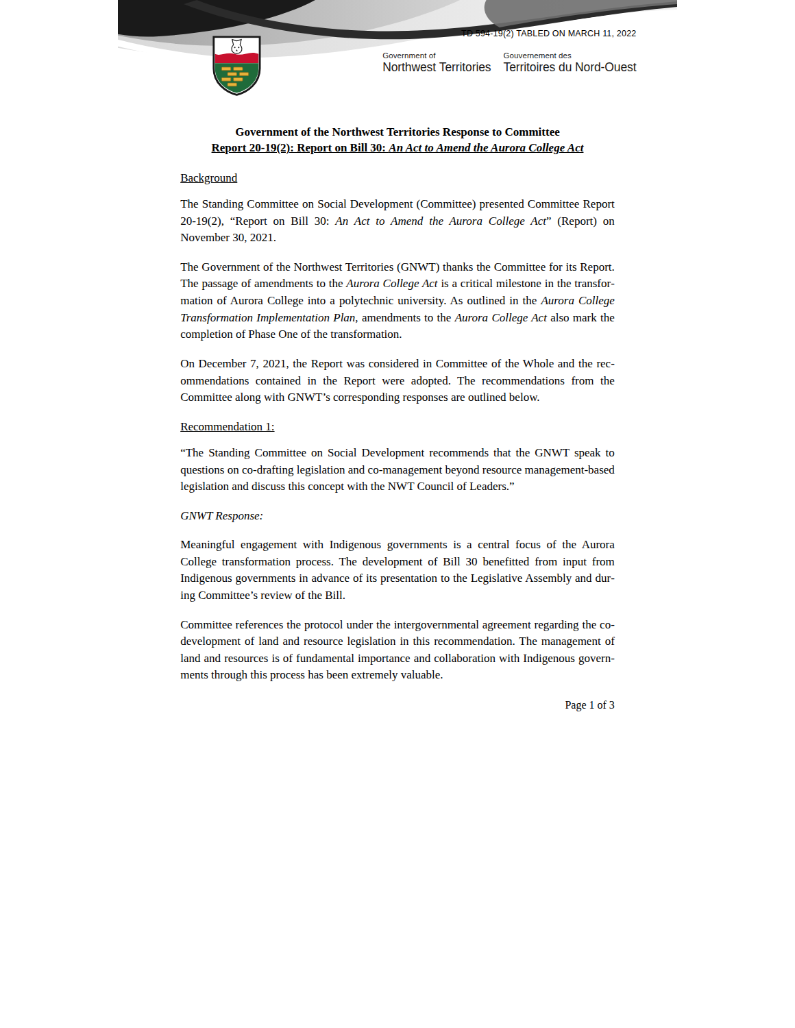TD 594-19(2) TABLED ON MARCH 11, 2022
| Government of | Gouvernement des |
| Northwest Territories | Territoires du Nord-Ouest |
Government of the Northwest Territories Response to Committee Report 20-19(2): Report on Bill 30: An Act to Amend the Aurora College Act
Background
The Standing Committee on Social Development (Committee) presented Committee Report 20-19(2), “Report on Bill 30: An Act to Amend the Aurora College Act” (Report) on November 30, 2021.
The Government of the Northwest Territories (GNWT) thanks the Committee for its Report. The passage of amendments to the Aurora College Act is a critical milestone in the transformation of Aurora College into a polytechnic university. As outlined in the Aurora College Transformation Implementation Plan, amendments to the Aurora College Act also mark the completion of Phase One of the transformation.
On December 7, 2021, the Report was considered in Committee of the Whole and the recommendations contained in the Report were adopted. The recommendations from the Committee along with GNWT’s corresponding responses are outlined below.
Recommendation 1:
“The Standing Committee on Social Development recommends that the GNWT speak to questions on co-drafting legislation and co-management beyond resource management-based legislation and discuss this concept with the NWT Council of Leaders.”
GNWT Response:
Meaningful engagement with Indigenous governments is a central focus of the Aurora College transformation process. The development of Bill 30 benefitted from input from Indigenous governments in advance of its presentation to the Legislative Assembly and during Committee’s review of the Bill.
Committee references the protocol under the intergovernmental agreement regarding the co-development of land and resource legislation in this recommendation. The management of land and resources is of fundamental importance and collaboration with Indigenous governments through this process has been extremely valuable.
Page 1 of 3